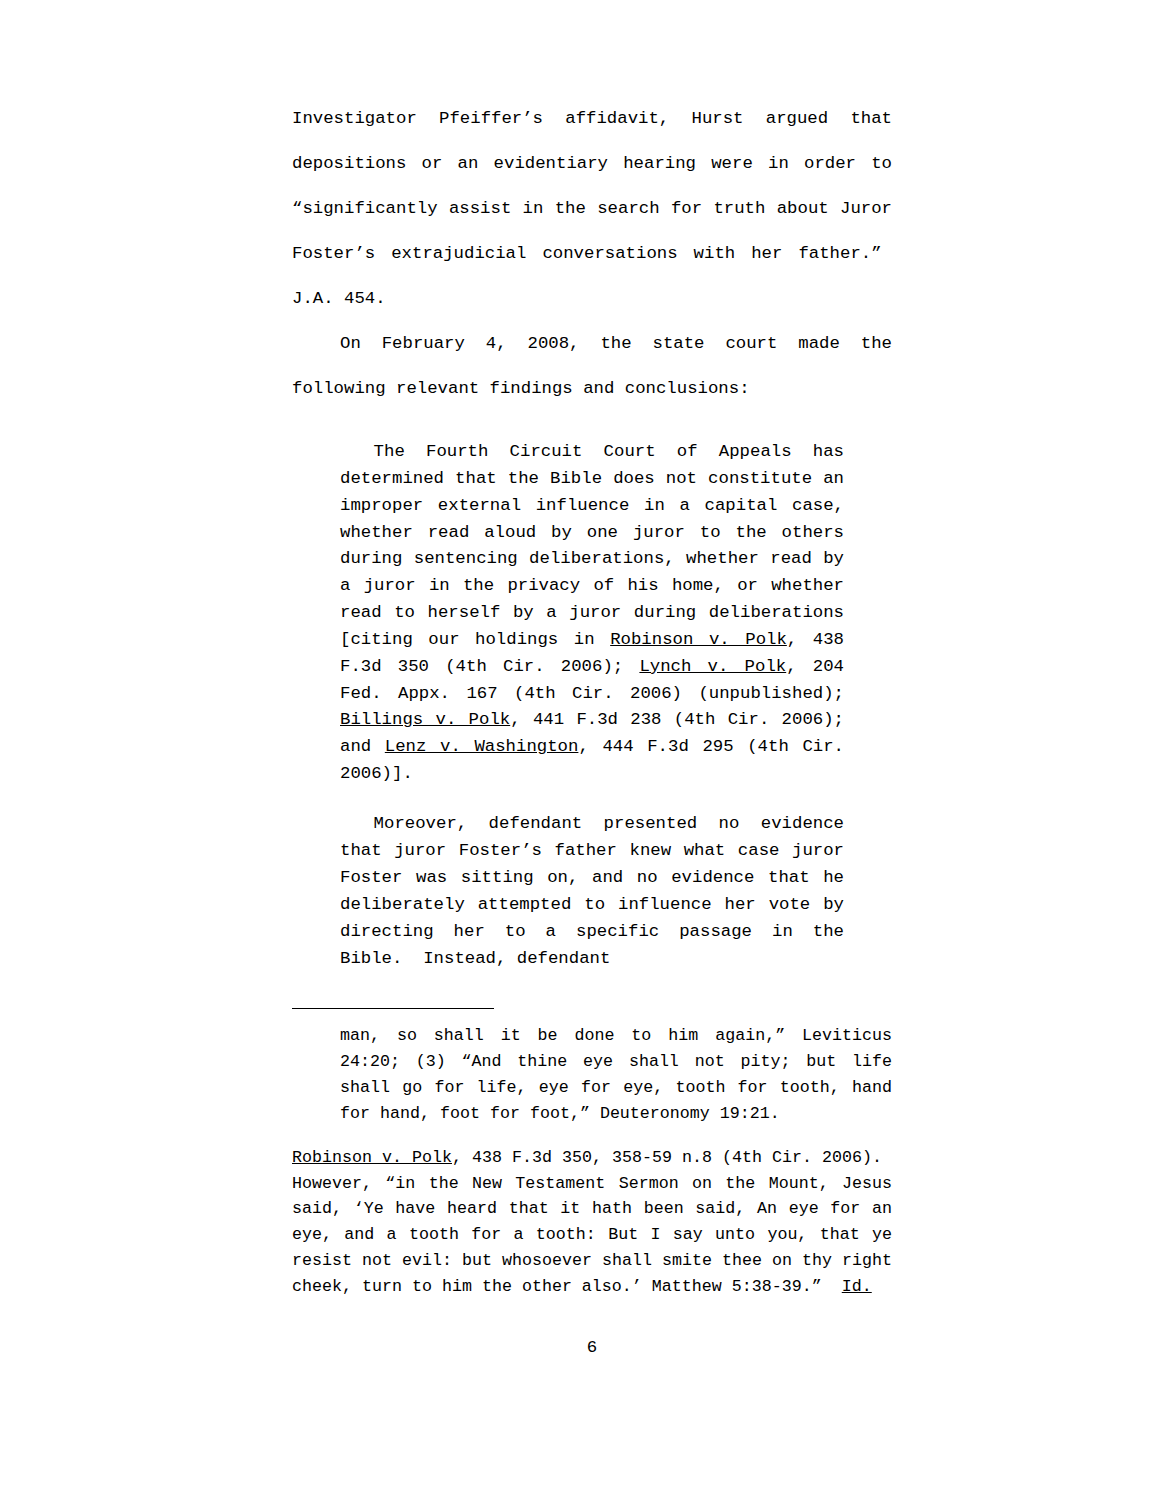Investigator Pfeiffer’s affidavit, Hurst argued that depositions or an evidentiary hearing were in order to “significantly assist in the search for truth about Juror Foster’s extrajudicial conversations with her father.” J.A. 454.
On February 4, 2008, the state court made the following relevant findings and conclusions:
The Fourth Circuit Court of Appeals has determined that the Bible does not constitute an improper external influence in a capital case, whether read aloud by one juror to the others during sentencing deliberations, whether read by a juror in the privacy of his home, or whether read to herself by a juror during deliberations [citing our holdings in Robinson v. Polk, 438 F.3d 350 (4th Cir. 2006); Lynch v. Polk, 204 Fed. Appx. 167 (4th Cir. 2006) (unpublished); Billings v. Polk, 441 F.3d 238 (4th Cir. 2006); and Lenz v. Washington, 444 F.3d 295 (4th Cir. 2006)].
Moreover, defendant presented no evidence that juror Foster’s father knew what case juror Foster was sitting on, and no evidence that he deliberately attempted to influence her vote by directing her to a specific passage in the Bible. Instead, defendant
man, so shall it be done to him again,” Leviticus 24:20; (3) “And thine eye shall not pity; but life shall go for life, eye for eye, tooth for tooth, hand for hand, foot for foot,” Deuteronomy 19:21.
Robinson v. Polk, 438 F.3d 350, 358-59 n.8 (4th Cir. 2006). However, “in the New Testament Sermon on the Mount, Jesus said, ‘Ye have heard that it hath been said, An eye for an eye, and a tooth for a tooth: But I say unto you, that ye resist not evil: but whosoever shall smite thee on thy right cheek, turn to him the other also.’ Matthew 5:38-39.” Id.
6